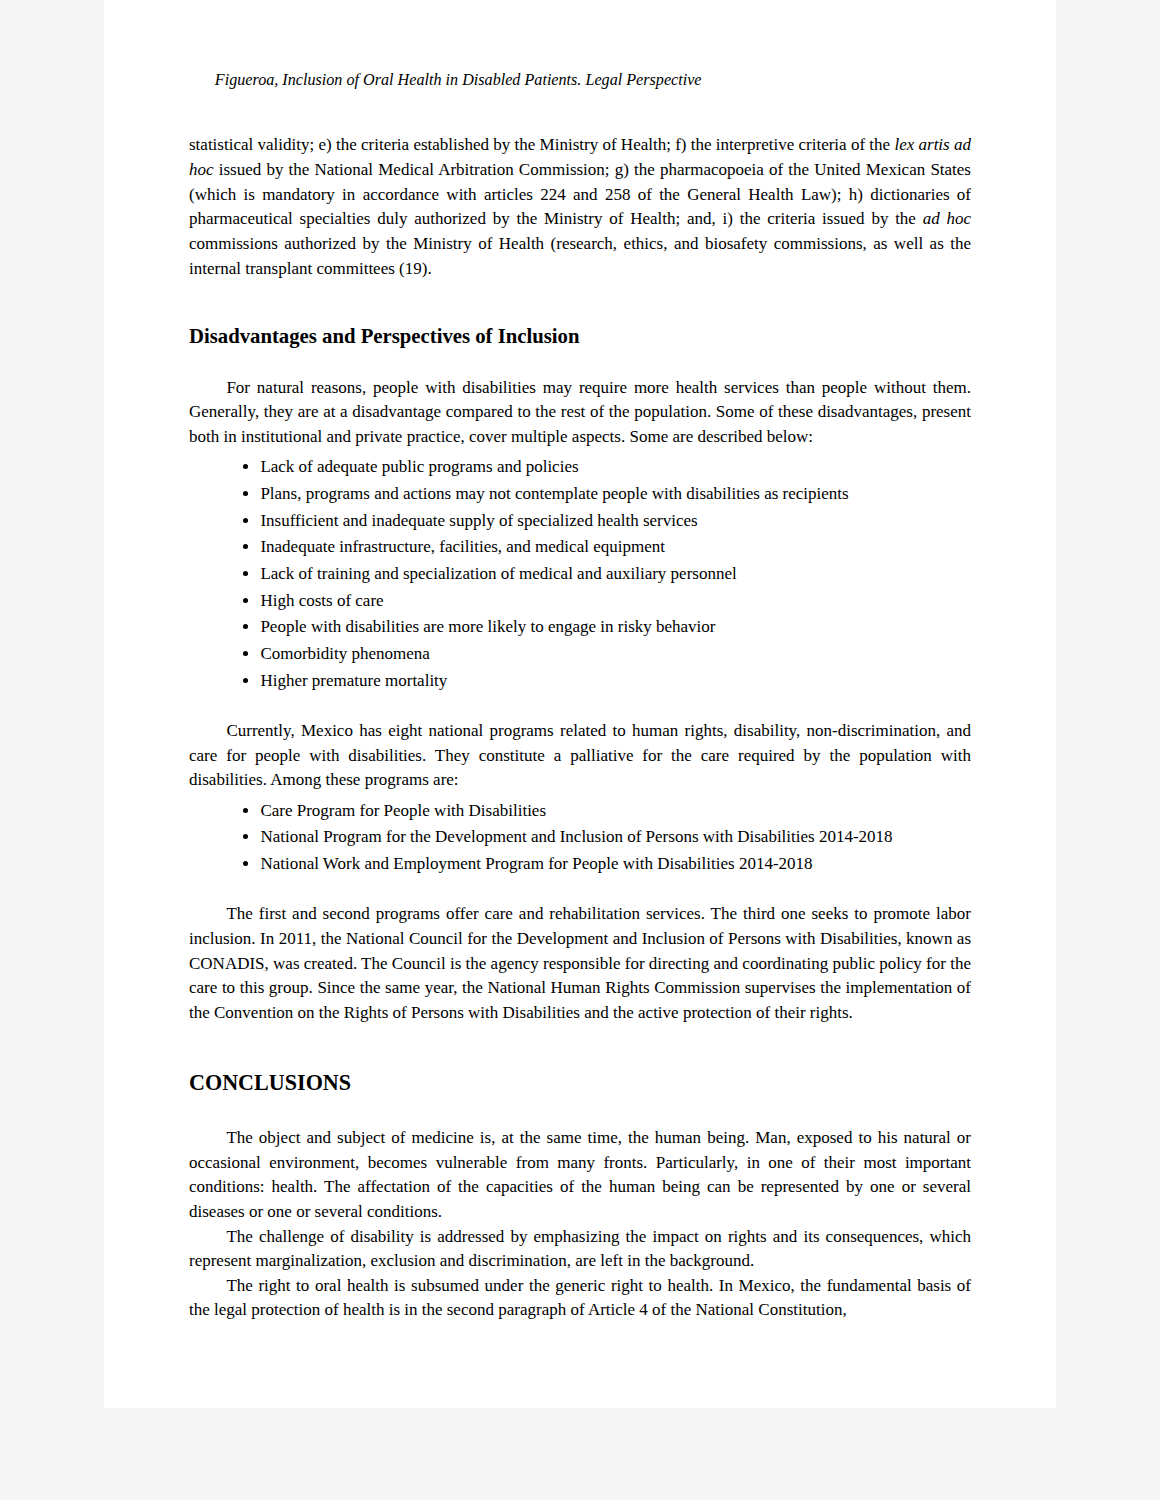Figueroa, Inclusion of Oral Health in Disabled Patients. Legal Perspective
statistical validity; e) the criteria established by the Ministry of Health; f) the interpretive criteria of the lex artis ad hoc issued by the National Medical Arbitration Commission; g) the pharmacopoeia of the United Mexican States (which is mandatory in accordance with articles 224 and 258 of the General Health Law); h) dictionaries of pharmaceutical specialties duly authorized by the Ministry of Health; and, i) the criteria issued by the ad hoc commissions authorized by the Ministry of Health (research, ethics, and biosafety commissions, as well as the internal transplant committees (19).
Disadvantages and Perspectives of Inclusion
For natural reasons, people with disabilities may require more health services than people without them. Generally, they are at a disadvantage compared to the rest of the population. Some of these disadvantages, present both in institutional and private practice, cover multiple aspects. Some are described below:
Lack of adequate public programs and policies
Plans, programs and actions may not contemplate people with disabilities as recipients
Insufficient and inadequate supply of specialized health services
Inadequate infrastructure, facilities, and medical equipment
Lack of training and specialization of medical and auxiliary personnel
High costs of care
People with disabilities are more likely to engage in risky behavior
Comorbidity phenomena
Higher premature mortality
Currently, Mexico has eight national programs related to human rights, disability, non-discrimination, and care for people with disabilities. They constitute a palliative for the care required by the population with disabilities. Among these programs are:
Care Program for People with Disabilities
National Program for the Development and Inclusion of Persons with Disabilities 2014-2018
National Work and Employment Program for People with Disabilities 2014-2018
The first and second programs offer care and rehabilitation services. The third one seeks to promote labor inclusion. In 2011, the National Council for the Development and Inclusion of Persons with Disabilities, known as CONADIS, was created. The Council is the agency responsible for directing and coordinating public policy for the care to this group. Since the same year, the National Human Rights Commission supervises the implementation of the Convention on the Rights of Persons with Disabilities and the active protection of their rights.
CONCLUSIONS
The object and subject of medicine is, at the same time, the human being. Man, exposed to his natural or occasional environment, becomes vulnerable from many fronts. Particularly, in one of their most important conditions: health. The affectation of the capacities of the human being can be represented by one or several diseases or one or several conditions.
The challenge of disability is addressed by emphasizing the impact on rights and its consequences, which represent marginalization, exclusion and discrimination, are left in the background.
The right to oral health is subsumed under the generic right to health. In Mexico, the fundamental basis of the legal protection of health is in the second paragraph of Article 4 of the National Constitution,